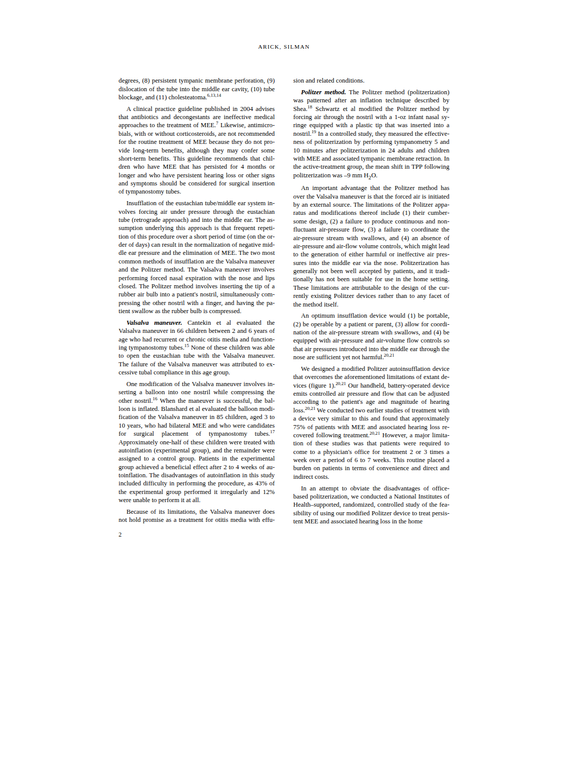Arick, Silman
degrees, (8) persistent tympanic membrane perforation, (9) dislocation of the tube into the middle ear cavity, (10) tube blockage, and (11) cholesteatoma.6,13,14
A clinical practice guideline published in 2004 advises that antibiotics and decongestants are ineffective medical approaches to the treatment of MEE.7 Likewise, antimicrobials, with or without corticosteroids, are not recommended for the routine treatment of MEE because they do not provide long-term benefits, although they may confer some short-term benefits. This guideline recommends that children who have MEE that has persisted for 4 months or longer and who have persistent hearing loss or other signs and symptoms should be considered for surgical insertion of tympanostomy tubes.
Insufflation of the eustachian tube/middle ear system involves forcing air under pressure through the eustachian tube (retrograde approach) and into the middle ear. The assumption underlying this approach is that frequent repetition of this procedure over a short period of time (on the order of days) can result in the normalization of negative middle ear pressure and the elimination of MEE. The two most common methods of insufflation are the Valsalva maneuver and the Politzer method. The Valsalva maneuver involves performing forced nasal expiration with the nose and lips closed. The Politzer method involves inserting the tip of a rubber air bulb into a patient's nostril, simultaneously compressing the other nostril with a finger, and having the patient swallow as the rubber bulb is compressed.
Valsalva maneuver. Cantekin et al evaluated the Valsalva maneuver in 66 children between 2 and 6 years of age who had recurrent or chronic otitis media and functioning tympanostomy tubes.15 None of these children was able to open the eustachian tube with the Valsalva maneuver. The failure of the Valsalva maneuver was attributed to excessive tubal compliance in this age group.
One modification of the Valsalva maneuver involves inserting a balloon into one nostril while compressing the other nostril.16 When the maneuver is successful, the balloon is inflated. Blanshard et al evaluated the balloon modification of the Valsalva maneuver in 85 children, aged 3 to 10 years, who had bilateral MEE and who were candidates for surgical placement of tympanostomy tubes.17 Approximately one-half of these children were treated with autoinflation (experimental group), and the remainder were assigned to a control group. Patients in the experimental group achieved a beneficial effect after 2 to 4 weeks of autoinflation. The disadvantages of autoinflation in this study included difficulty in performing the procedure, as 43% of the experimental group performed it irregularly and 12% were unable to perform it at all.
Because of its limitations, the Valsalva maneuver does not hold promise as a treatment for otitis media with effusion and related conditions.
Politzer method. The Politzer method (politzerization) was patterned after an inflation technique described by Shea.18 Schwartz et al modified the Politzer method by forcing air through the nostril with a 1-oz infant nasal syringe equipped with a plastic tip that was inserted into a nostril.19 In a controlled study, they measured the effectiveness of politzerization by performing tympanometry 5 and 10 minutes after politzerization in 24 adults and children with MEE and associated tympanic membrane retraction. In the active-treatment group, the mean shift in TPP following politzerization was –9 mm H2O.
An important advantage that the Politzer method has over the Valsalva maneuver is that the forced air is initiated by an external source. The limitations of the Politzer apparatus and modifications thereof include (1) their cumbersome design, (2) a failure to produce continuous and nonfluctuant air-pressure flow, (3) a failure to coordinate the air-pressure stream with swallows, and (4) an absence of air-pressure and air-flow volume controls, which might lead to the generation of either harmful or ineffective air pressures into the middle ear via the nose. Politzerization has generally not been well accepted by patients, and it traditionally has not been suitable for use in the home setting. These limitations are attributable to the design of the currently existing Politzer devices rather than to any facet of the method itself.
An optimum insufflation device would (1) be portable, (2) be operable by a patient or parent, (3) allow for coordination of the air-pressure stream with swallows, and (4) be equipped with air-pressure and air-volume flow controls so that air pressures introduced into the middle ear through the nose are sufficient yet not harmful.20,21
We designed a modified Politzer autoinsufflation device that overcomes the aforementioned limitations of extant devices (figure 1).20,21 Our handheld, battery-operated device emits controlled air pressure and flow that can be adjusted according to the patient's age and magnitude of hearing loss.20,21 We conducted two earlier studies of treatment with a device very similar to this and found that approximately 75% of patients with MEE and associated hearing loss recovered following treatment.20,21 However, a major limitation of these studies was that patients were required to come to a physician's office for treatment 2 or 3 times a week over a period of 6 to 7 weeks. This routine placed a burden on patients in terms of convenience and direct and indirect costs.
In an attempt to obviate the disadvantages of office-based politzerization, we conducted a National Institutes of Health–supported, randomized, controlled study of the feasibility of using our modified Politzer device to treat persistent MEE and associated hearing loss in the home
2